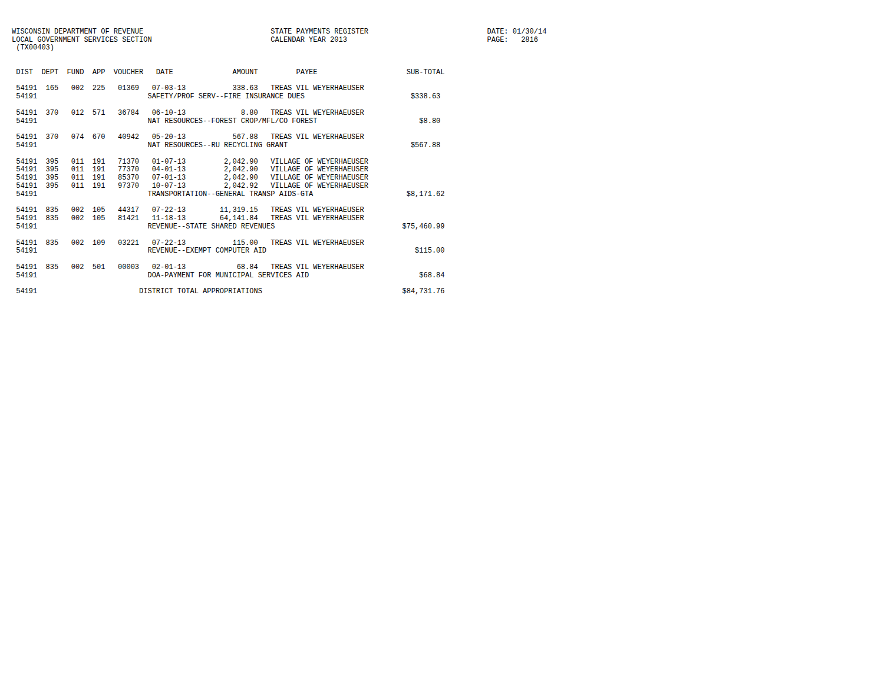WISCONSIN DEPARTMENT OF REVENUE STATE PAYMENTS REGISTER DATE: 01/30/14 LOCAL GOVERNMENT SERVICES SECTION CALENDAR YEAR 2013 PAGE: 2816 (TX00403) DIST DEPT FUND APP VOUCHER DATE AMOUNT PAYEE SUB-TOTAL 54191 165 002 225 01369 07-03-13 338.63 TREAS VIL WEYERHAEUSER 54191 SAFETY/PROF SERV--FIRE INSURANCE DUES $338.63 54191 370 012 571 36784 06-10-13 8.80 TREAS VIL WEYERHAEUSER 54191 NAT RESOURCES--FOREST CROP/MFL/CO FOREST $8.80 54191 370 074 670 40942 05-20-13 567.88 TREAS VIL WEYERHAEUSER 54191 NAT RESOURCES--RU RECYCLING GRANT $567.88 54191 395 011 191 71370 01-07-13 2,042.90 VILLAGE OF WEYERHAEUSER 54191 395 011 191 77370 04-01-13 2,042.90 VILLAGE OF WEYERHAEUSER 54191 395 011 191 85370 07-01-13 2,042.90 VILLAGE OF WEYERHAEUSER 54191 395 011 191 97370 10-07-13 2,042.92 VILLAGE OF WEYERHAEUSER 54191 TRANSPORTATION--GENERAL TRANSP AIDS-GTA $8,171.62 54191 835 002 105 44317 07-22-13 11,319.15 TREAS VIL WEYERHAEUSER 54191 835 002 105 81421 11-18-13 64,141.84 TREAS VIL WEYERHAEUSER 54191 REVENUE--STATE SHARED REVENUES $75,460.99 54191 835 002 109 03221 07-22-13 115.00 TREAS VIL WEYERHAEUSER 54191 REVENUE--EXEMPT COMPUTER AID $115.00 54191 835 002 501 00003 02-01-13 68.84 TREAS VIL WEYERHAEUSER 54191 DOA-PAYMENT FOR MUNICIPAL SERVICES AID $68.84 54191 DISTRICT TOTAL APPROPRIATIONS $84,731.76